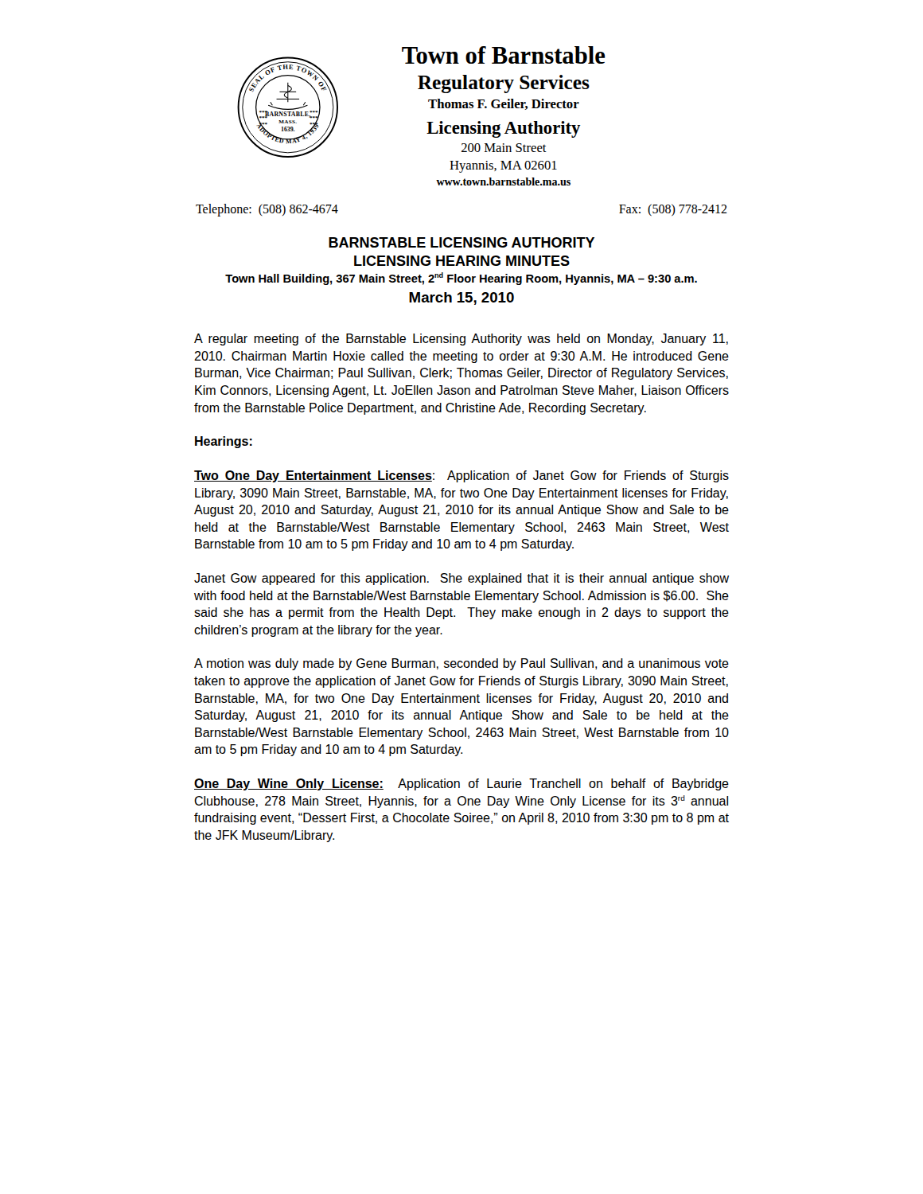Seal of the Town of Barnstable SEAL OF THE TOWN OF ADOPTED MAY 4, 1939 BARNSTABLE, MASS. 1639. *** *** *** *** *** ***
Town of Barnstable
Regulatory Services
Thomas F. Geiler, Director
Licensing Authority
200 Main Street
Hyannis, MA 02601
www.town.barnstable.ma.us
Telephone: (508) 862-4674 Fax: (508) 778-2412
BARNSTABLE LICENSING AUTHORITY
LICENSING HEARING MINUTES
Town Hall Building, 367 Main Street, 2nd Floor Hearing Room, Hyannis, MA – 9:30 a.m.
March 15, 2010
A regular meeting of the Barnstable Licensing Authority was held on Monday, January 11, 2010. Chairman Martin Hoxie called the meeting to order at 9:30 A.M. He introduced Gene Burman, Vice Chairman; Paul Sullivan, Clerk; Thomas Geiler, Director of Regulatory Services, Kim Connors, Licensing Agent, Lt. JoEllen Jason and Patrolman Steve Maher, Liaison Officers from the Barnstable Police Department, and Christine Ade, Recording Secretary.
Hearings:
Two One Day Entertainment Licenses: Application of Janet Gow for Friends of Sturgis Library, 3090 Main Street, Barnstable, MA, for two One Day Entertainment licenses for Friday, August 20, 2010 and Saturday, August 21, 2010 for its annual Antique Show and Sale to be held at the Barnstable/West Barnstable Elementary School, 2463 Main Street, West Barnstable from 10 am to 5 pm Friday and 10 am to 4 pm Saturday.
Janet Gow appeared for this application. She explained that it is their annual antique show with food held at the Barnstable/West Barnstable Elementary School. Admission is $6.00. She said she has a permit from the Health Dept. They make enough in 2 days to support the children’s program at the library for the year.
A motion was duly made by Gene Burman, seconded by Paul Sullivan, and a unanimous vote taken to approve the application of Janet Gow for Friends of Sturgis Library, 3090 Main Street, Barnstable, MA, for two One Day Entertainment licenses for Friday, August 20, 2010 and Saturday, August 21, 2010 for its annual Antique Show and Sale to be held at the Barnstable/West Barnstable Elementary School, 2463 Main Street, West Barnstable from 10 am to 5 pm Friday and 10 am to 4 pm Saturday.
One Day Wine Only License: Application of Laurie Tranchell on behalf of Baybridge Clubhouse, 278 Main Street, Hyannis, for a One Day Wine Only License for its 3rd annual fundraising event, “Dessert First, a Chocolate Soiree,” on April 8, 2010 from 3:30 pm to 8 pm at the JFK Museum/Library.